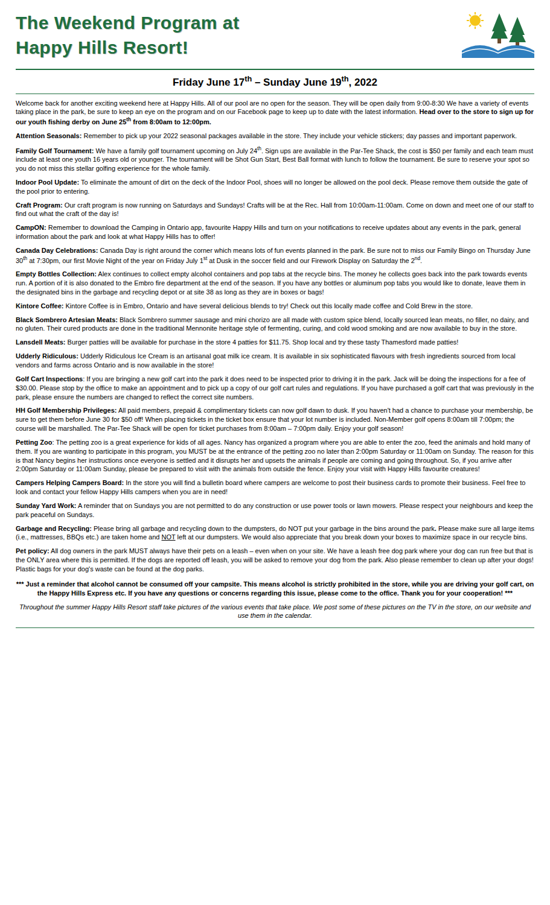The Weekend Program at Happy Hills Resort!
Friday June 17th – Sunday June 19th, 2022
Welcome back for another exciting weekend here at Happy Hills. All of our pool are no open for the season. They will be open daily from 9:00-8:30 We have a variety of events taking place in the park, be sure to keep an eye on the program and on our Facebook page to keep up to date with the latest information. Head over to the store to sign up for our youth fishing derby on June 25th from 8:00am to 12:00pm.
Attention Seasonals: Remember to pick up your 2022 seasonal packages available in the store. They include your vehicle stickers; day passes and important paperwork.
Family Golf Tournament: We have a family golf tournament upcoming on July 24th. Sign ups are available in the Par-Tee Shack, the cost is $50 per family and each team must include at least one youth 16 years old or younger. The tournament will be Shot Gun Start, Best Ball format with lunch to follow the tournament. Be sure to reserve your spot so you do not miss this stellar golfing experience for the whole family.
Indoor Pool Update: To eliminate the amount of dirt on the deck of the Indoor Pool, shoes will no longer be allowed on the pool deck. Please remove them outside the gate of the pool prior to entering.
Craft Program: Our craft program is now running on Saturdays and Sundays! Crafts will be at the Rec. Hall from 10:00am-11:00am. Come on down and meet one of our staff to find out what the craft of the day is!
CampON: Remember to download the Camping in Ontario app, favourite Happy Hills and turn on your notifications to receive updates about any events in the park, general information about the park and look at what Happy Hills has to offer!
Canada Day Celebrations: Canada Day is right around the corner which means lots of fun events planned in the park. Be sure not to miss our Family Bingo on Thursday June 30th at 7:30pm, our first Movie Night of the year on Friday July 1st at Dusk in the soccer field and our Firework Display on Saturday the 2nd.
Empty Bottles Collection: Alex continues to collect empty alcohol containers and pop tabs at the recycle bins. The money he collects goes back into the park towards events run. A portion of it is also donated to the Embro fire department at the end of the season. If you have any bottles or aluminum pop tabs you would like to donate, leave them in the designated bins in the garbage and recycling depot or at site 38 as long as they are in boxes or bags!
Kintore Coffee: Kintore Coffee is in Embro, Ontario and have several delicious blends to try! Check out this locally made coffee and Cold Brew in the store.
Black Sombrero Artesian Meats: Black Sombrero summer sausage and mini chorizo are all made with custom spice blend, locally sourced lean meats, no filler, no dairy, and no gluten. Their cured products are done in the traditional Mennonite heritage style of fermenting, curing, and cold wood smoking and are now available to buy in the store.
Lansdell Meats: Burger patties will be available for purchase in the store 4 patties for $11.75. Shop local and try these tasty Thamesford made patties!
Udderly Ridiculous: Udderly Ridiculous Ice Cream is an artisanal goat milk ice cream. It is available in six sophisticated flavours with fresh ingredients sourced from local vendors and farms across Ontario and is now available in the store!
Golf Cart Inspections: If you are bringing a new golf cart into the park it does need to be inspected prior to driving it in the park. Jack will be doing the inspections for a fee of $30.00. Please stop by the office to make an appointment and to pick up a copy of our golf cart rules and regulations. If you have purchased a golf cart that was previously in the park, please ensure the numbers are changed to reflect the correct site numbers.
HH Golf Membership Privileges: All paid members, prepaid & complimentary tickets can now golf dawn to dusk. If you haven't had a chance to purchase your membership, be sure to get them before June 30 for $50 off! When placing tickets in the ticket box ensure that your lot number is included. Non-Member golf opens 8:00am till 7:00pm; the course will be marshalled. The Par-Tee Shack will be open for ticket purchases from 8:00am – 7:00pm daily. Enjoy your golf season!
Petting Zoo: The petting zoo is a great experience for kids of all ages. Nancy has organized a program where you are able to enter the zoo, feed the animals and hold many of them. If you are wanting to participate in this program, you MUST be at the entrance of the petting zoo no later than 2:00pm Saturday or 11:00am on Sunday. The reason for this is that Nancy begins her instructions once everyone is settled and it disrupts her and upsets the animals if people are coming and going throughout. So, if you arrive after 2:00pm Saturday or 11:00am Sunday, please be prepared to visit with the animals from outside the fence. Enjoy your visit with Happy Hills favourite creatures!
Campers Helping Campers Board: In the store you will find a bulletin board where campers are welcome to post their business cards to promote their business. Feel free to look and contact your fellow Happy Hills campers when you are in need!
Sunday Yard Work: A reminder that on Sundays you are not permitted to do any construction or use power tools or lawn mowers. Please respect your neighbours and keep the park peaceful on Sundays.
Garbage and Recycling: Please bring all garbage and recycling down to the dumpsters, do NOT put your garbage in the bins around the park. Please make sure all large items (i.e., mattresses, BBQs etc.) are taken home and NOT left at our dumpsters. We would also appreciate that you break down your boxes to maximize space in our recycle bins.
Pet policy: All dog owners in the park MUST always have their pets on a leash – even when on your site. We have a leash free dog park where your dog can run free but that is the ONLY area where this is permitted. If the dogs are reported off leash, you will be asked to remove your dog from the park. Also please remember to clean up after your dogs! Plastic bags for your dog's waste can be found at the dog parks.
*** Just a reminder that alcohol cannot be consumed off your campsite. This means alcohol is strictly prohibited in the store, while you are driving your golf cart, on the Happy Hills Express etc. If you have any questions or concerns regarding this issue, please come to the office. Thank you for your cooperation! ***
Throughout the summer Happy Hills Resort staff take pictures of the various events that take place. We post some of these pictures on the TV in the store, on our website and use them in the calendar.